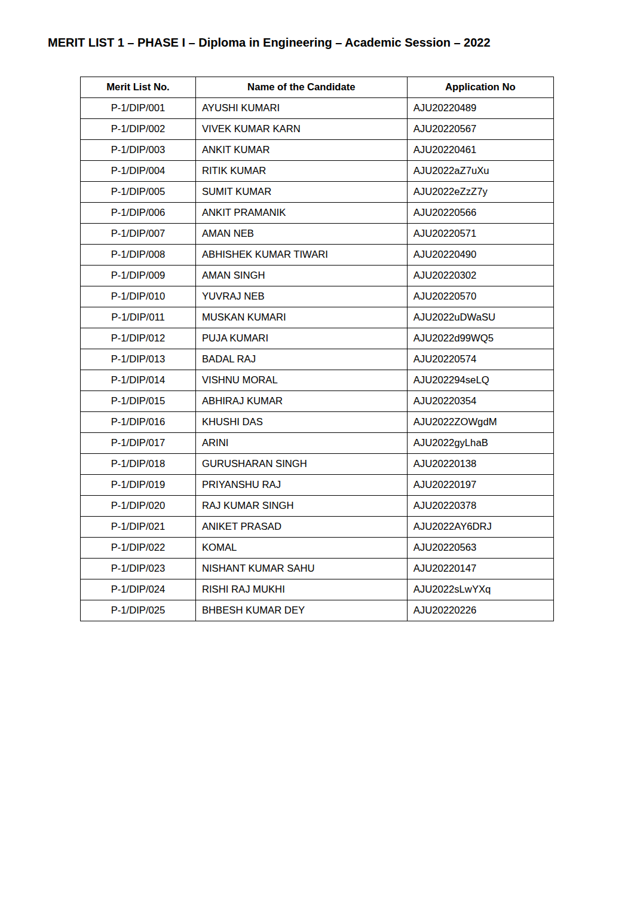MERIT LIST 1 – PHASE I – Diploma in Engineering – Academic Session – 2022
| Merit List No. | Name of the Candidate | Application No |
| --- | --- | --- |
| P-1/DIP/001 | AYUSHI KUMARI | AJU20220489 |
| P-1/DIP/002 | VIVEK KUMAR KARN | AJU20220567 |
| P-1/DIP/003 | ANKIT KUMAR | AJU20220461 |
| P-1/DIP/004 | RITIK KUMAR | AJU2022aZ7uXu |
| P-1/DIP/005 | SUMIT KUMAR | AJU2022eZzZ7y |
| P-1/DIP/006 | ANKIT PRAMANIK | AJU20220566 |
| P-1/DIP/007 | AMAN NEB | AJU20220571 |
| P-1/DIP/008 | ABHISHEK KUMAR TIWARI | AJU20220490 |
| P-1/DIP/009 | AMAN SINGH | AJU20220302 |
| P-1/DIP/010 | YUVRAJ NEB | AJU20220570 |
| P-1/DIP/011 | MUSKAN KUMARI | AJU2022uDWaSU |
| P-1/DIP/012 | PUJA KUMARI | AJU2022d99WQ5 |
| P-1/DIP/013 | BADAL RAJ | AJU20220574 |
| P-1/DIP/014 | VISHNU MORAL | AJU202294seLQ |
| P-1/DIP/015 | ABHIRAJ KUMAR | AJU20220354 |
| P-1/DIP/016 | KHUSHI DAS | AJU2022ZOWgdM |
| P-1/DIP/017 | ARINI | AJU2022gyLhaB |
| P-1/DIP/018 | GURUSHARAN SINGH | AJU20220138 |
| P-1/DIP/019 | PRIYANSHU RAJ | AJU20220197 |
| P-1/DIP/020 | RAJ KUMAR SINGH | AJU20220378 |
| P-1/DIP/021 | ANIKET PRASAD | AJU2022AY6DRJ |
| P-1/DIP/022 | KOMAL | AJU20220563 |
| P-1/DIP/023 | NISHANT KUMAR SAHU | AJU20220147 |
| P-1/DIP/024 | RISHI RAJ MUKHI | AJU2022sLwYXq |
| P-1/DIP/025 | BHBESH KUMAR DEY | AJU20220226 |